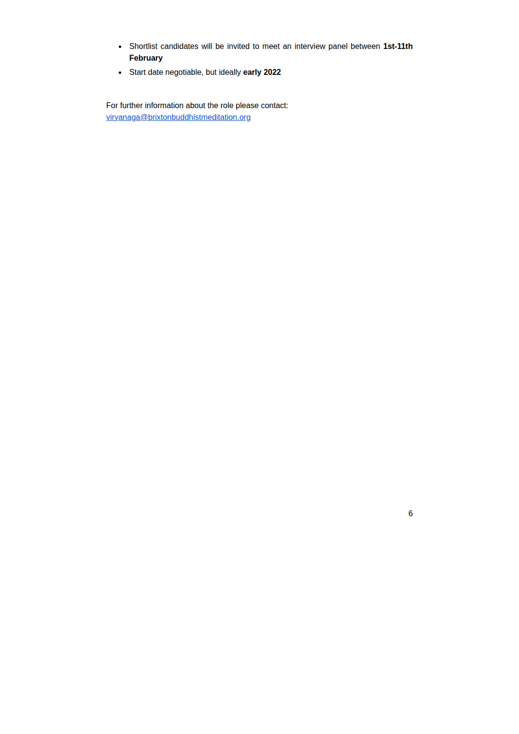Shortlist candidates will be invited to meet an interview panel between 1st-11th February
Start date negotiable, but ideally early 2022
For further information about the role please contact:
viryanaga@brixtonbuddhistmeditation.org
6